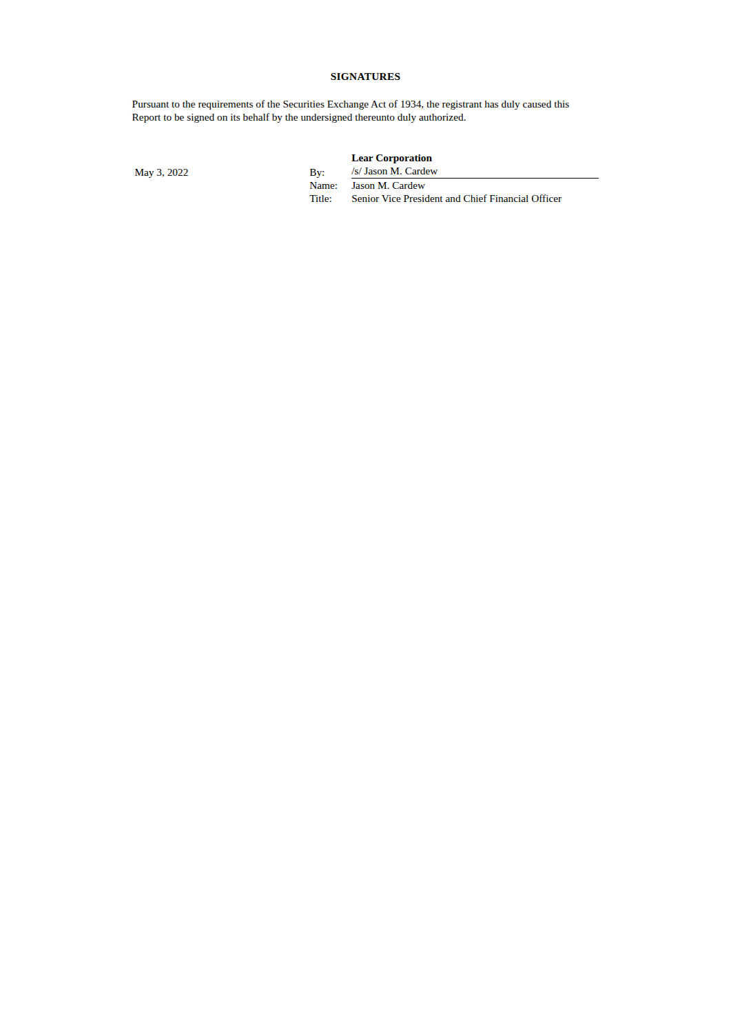SIGNATURES
Pursuant to the requirements of the Securities Exchange Act of 1934, the registrant has duly caused this Report to be signed on its behalf by the undersigned thereunto duly authorized.
| | | Lear Corporation |
| May 3, 2022 | By: | /s/ Jason M. Cardew |
| | Name: | Jason M. Cardew |
| | Title: | Senior Vice President and Chief Financial Officer |